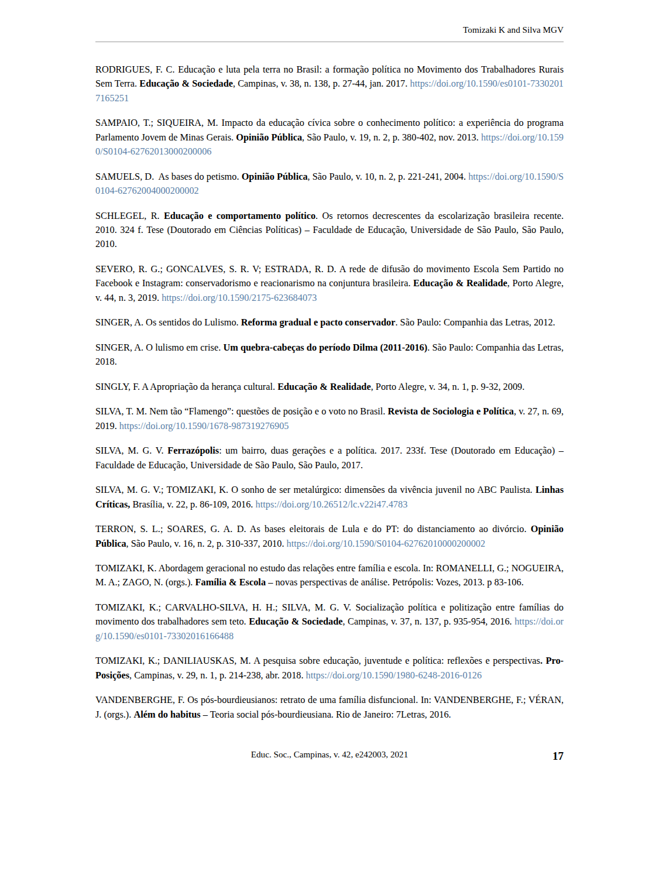Tomizaki K and Silva MGV
RODRIGUES, F. C. Educação e luta pela terra no Brasil: a formação política no Movimento dos Trabalhadores Rurais Sem Terra. Educação & Sociedade, Campinas, v. 38, n. 138, p. 27-44, jan. 2017. https://doi.org/10.1590/es0101-73302017165251
SAMPAIO, T.; SIQUEIRA, M. Impacto da educação cívica sobre o conhecimento político: a experiência do programa Parlamento Jovem de Minas Gerais. Opinião Pública, São Paulo, v. 19, n. 2, p. 380-402, nov. 2013. https://doi.org/10.1590/S0104-62762013000200006
SAMUELS, D. As bases do petismo. Opinião Pública, São Paulo, v. 10, n. 2, p. 221-241, 2004. https://doi.org/10.1590/S0104-62762004000200002
SCHLEGEL, R. Educação e comportamento político. Os retornos decrescentes da escolarização brasileira recente. 2010. 324 f. Tese (Doutorado em Ciências Políticas) – Faculdade de Educação, Universidade de São Paulo, São Paulo, 2010.
SEVERO, R. G.; GONCALVES, S. R. V; ESTRADA, R. D. A rede de difusão do movimento Escola Sem Partido no Facebook e Instagram: conservadorismo e reacionarismo na conjuntura brasileira. Educação & Realidade, Porto Alegre, v. 44, n. 3, 2019. https://doi.org/10.1590/2175-623684073
SINGER, A. Os sentidos do Lulismo. Reforma gradual e pacto conservador. São Paulo: Companhia das Letras, 2012.
SINGER, A. O lulismo em crise. Um quebra-cabeças do período Dilma (2011-2016). São Paulo: Companhia das Letras, 2018.
SINGLY, F. A Apropriação da herança cultural. Educação & Realidade, Porto Alegre, v. 34, n. 1, p. 9-32, 2009.
SILVA, T. M. Nem tão “Flamengo”: questões de posição e o voto no Brasil. Revista de Sociologia e Política, v. 27, n. 69, 2019. https://doi.org/10.1590/1678-987319276905
SILVA, M. G. V. Ferrazópolis: um bairro, duas gerações e a política. 2017. 233f. Tese (Doutorado em Educação) – Faculdade de Educação, Universidade de São Paulo, São Paulo, 2017.
SILVA, M. G. V.; TOMIZAKI, K. O sonho de ser metalúrgico: dimensões da vivência juvenil no ABC Paulista. Linhas Críticas, Brasília, v. 22, p. 86-109, 2016. https://doi.org/10.26512/lc.v22i47.4783
TERRON, S. L.; SOARES, G. A. D. As bases eleitorais de Lula e do PT: do distanciamento ao divórcio. Opinião Pública, São Paulo, v. 16, n. 2, p. 310-337, 2010. https://doi.org/10.1590/S0104-62762010000200002
TOMIZAKI, K. Abordagem geracional no estudo das relações entre família e escola. In: ROMANELLI, G.; NOGUEIRA, M. A.; ZAGO, N. (orgs.). Família & Escola – novas perspectivas de análise. Petrópolis: Vozes, 2013. p 83-106.
TOMIZAKI, K.; CARVALHO-SILVA, H. H.; SILVA, M. G. V. Socialização política e politização entre famílias do movimento dos trabalhadores sem teto. Educação & Sociedade, Campinas, v. 37, n. 137, p. 935-954, 2016. https://doi.org/10.1590/es0101-73302016166488
TOMIZAKI, K.; DANILIAUSKAS, M. A pesquisa sobre educação, juventude e política: reflexões e perspectivas. Pro-Posições, Campinas, v. 29, n. 1, p. 214-238, abr. 2018. https://doi.org/10.1590/1980-6248-2016-0126
VANDENBERGHE, F. Os pós-bourdieusianos: retrato de uma família disfuncional. In: VANDENBERGHE, F.; VÉRAN, J. (orgs.). Além do habitus – Teoria social pós-bourdieusiana. Rio de Janeiro: 7Letras, 2016.
Educ. Soc., Campinas, v. 42, e242003, 2021 17